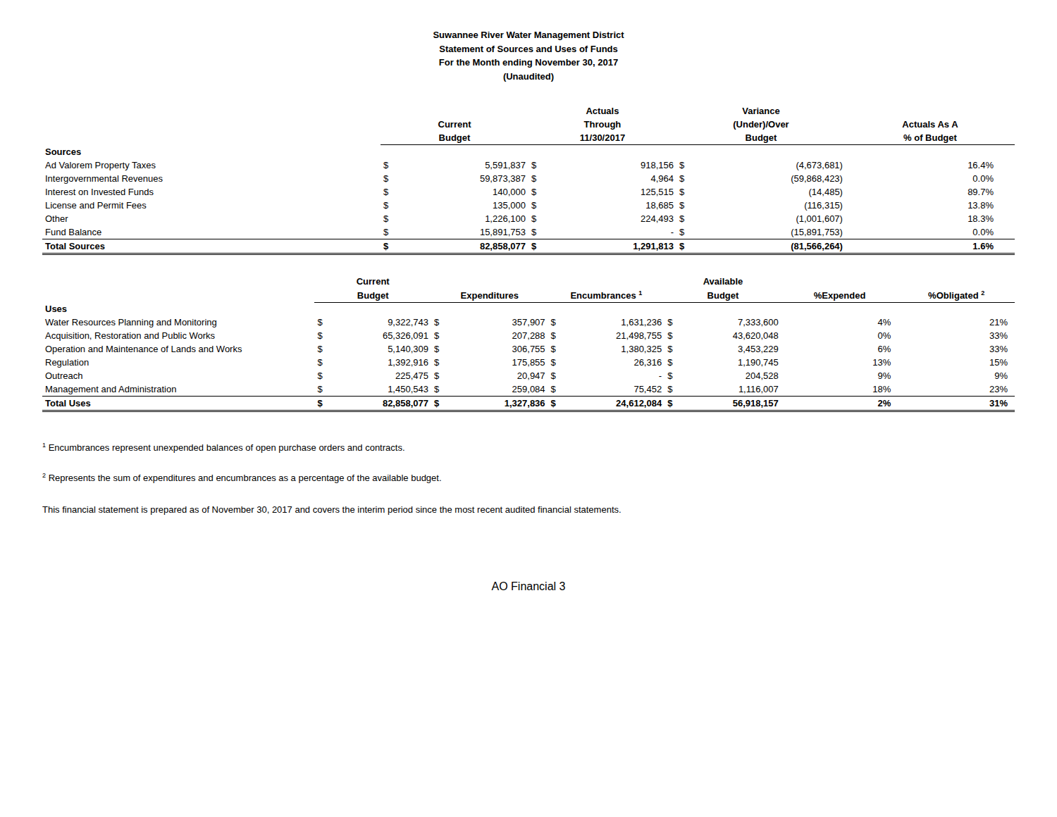Suwannee River Water Management District
Statement of Sources and Uses of Funds
For the Month ending November 30, 2017
(Unaudited)
| | | Actuals | Variance | |
| | Current | Through | (Under)/Over | Actuals As A |
| | Budget | 11/30/2017 | Budget | % of Budget |
| Sources | |
| Ad Valorem Property Taxes | $ | 5,591,837 | $ | 918,156 | $ | (4,673,681) | 16.4% |
| Intergovernmental Revenues | $ | 59,873,387 | $ | 4,964 | $ | (59,868,423) | 0.0% |
| Interest on Invested Funds | $ | 140,000 | $ | 125,515 | $ | (14,485) | 89.7% |
| License and Permit Fees | $ | 135,000 | $ | 18,685 | $ | (116,315) | 13.8% |
| Other | $ | 1,226,100 | $ | 224,493 | $ | (1,001,607) | 18.3% |
| Fund Balance | $ | 15,891,753 | $ | - | $ | (15,891,753) | 0.0% |
| Total Sources | $ | 82,858,077 | $ | 1,291,813 | $ | (81,566,264) | 1.6% |
| | Current | | | Available | | |
| | Budget | Expenditures | Encumbrances 1 | Budget | %Expended | %Obligated 2 |
| Uses | |
| Water Resources Planning and Monitoring | $ | 9,322,743 | $ | 357,907 | $ | 1,631,236 | $ | 7,333,600 | 4% | 21% |
| Acquisition, Restoration and Public Works | $ | 65,326,091 | $ | 207,288 | $ | 21,498,755 | $ | 43,620,048 | 0% | 33% |
| Operation and Maintenance of Lands and Works | $ | 5,140,309 | $ | 306,755 | $ | 1,380,325 | $ | 3,453,229 | 6% | 33% |
| Regulation | $ | 1,392,916 | $ | 175,855 | $ | 26,316 | $ | 1,190,745 | 13% | 15% |
| Outreach | $ | 225,475 | $ | 20,947 | $ | - | $ | 204,528 | 9% | 9% |
| Management and Administration | $ | 1,450,543 | $ | 259,084 | $ | 75,452 | $ | 1,116,007 | 18% | 23% |
| Total Uses | $ | 82,858,077 | $ | 1,327,836 | $ | 24,612,084 | $ | 56,918,157 | 2% | 31% |
1 Encumbrances represent unexpended balances of open purchase orders and contracts.
2 Represents the sum of expenditures and encumbrances as a percentage of the available budget.
This financial statement is prepared as of November 30, 2017 and covers the interim period since the most recent audited financial statements.
AO Financial 3